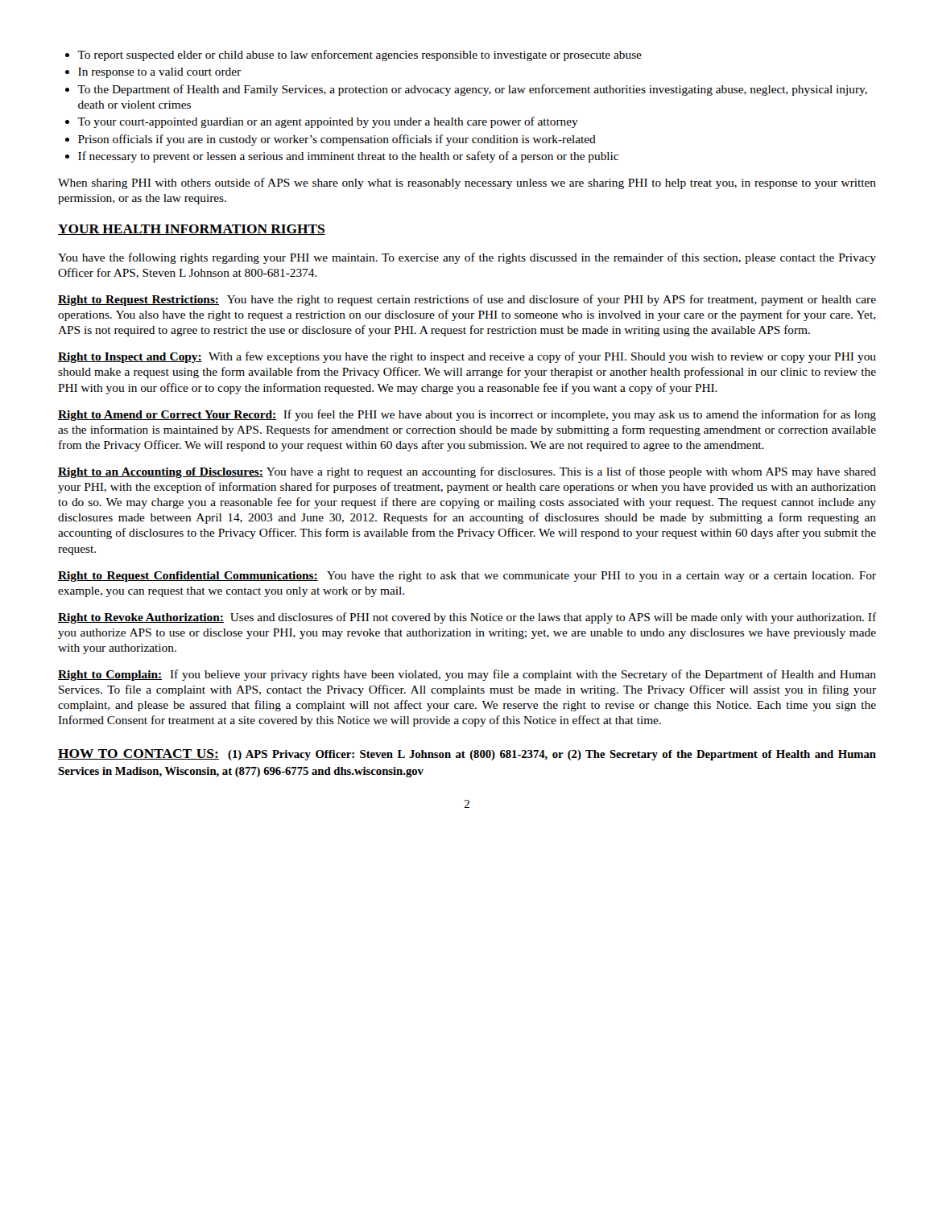To report suspected elder or child abuse to law enforcement agencies responsible to investigate or prosecute abuse
In response to a valid court order
To the Department of Health and Family Services, a protection or advocacy agency, or law enforcement authorities investigating abuse, neglect, physical injury, death or violent crimes
To your court-appointed guardian or an agent appointed by you under a health care power of attorney
Prison officials if you are in custody or worker’s compensation officials if your condition is work-related
If necessary to prevent or lessen a serious and imminent threat to the health or safety of a person or the public
When sharing PHI with others outside of APS we share only what is reasonably necessary unless we are sharing PHI to help treat you, in response to your written permission, or as the law requires.
YOUR HEALTH INFORMATION RIGHTS
You have the following rights regarding your PHI we maintain. To exercise any of the rights discussed in the remainder of this section, please contact the Privacy Officer for APS, Steven L Johnson at 800-681-2374.
Right to Request Restrictions: You have the right to request certain restrictions of use and disclosure of your PHI by APS for treatment, payment or health care operations. You also have the right to request a restriction on our disclosure of your PHI to someone who is involved in your care or the payment for your care. Yet, APS is not required to agree to restrict the use or disclosure of your PHI. A request for restriction must be made in writing using the available APS form.
Right to Inspect and Copy: With a few exceptions you have the right to inspect and receive a copy of your PHI. Should you wish to review or copy your PHI you should make a request using the form available from the Privacy Officer. We will arrange for your therapist or another health professional in our clinic to review the PHI with you in our office or to copy the information requested. We may charge you a reasonable fee if you want a copy of your PHI.
Right to Amend or Correct Your Record: If you feel the PHI we have about you is incorrect or incomplete, you may ask us to amend the information for as long as the information is maintained by APS. Requests for amendment or correction should be made by submitting a form requesting amendment or correction available from the Privacy Officer. We will respond to your request within 60 days after you submission. We are not required to agree to the amendment.
Right to an Accounting of Disclosures: You have a right to request an accounting for disclosures. This is a list of those people with whom APS may have shared your PHI, with the exception of information shared for purposes of treatment, payment or health care operations or when you have provided us with an authorization to do so. We may charge you a reasonable fee for your request if there are copying or mailing costs associated with your request. The request cannot include any disclosures made between April 14, 2003 and June 30, 2012. Requests for an accounting of disclosures should be made by submitting a form requesting an accounting of disclosures to the Privacy Officer. This form is available from the Privacy Officer. We will respond to your request within 60 days after you submit the request.
Right to Request Confidential Communications: You have the right to ask that we communicate your PHI to you in a certain way or a certain location. For example, you can request that we contact you only at work or by mail.
Right to Revoke Authorization: Uses and disclosures of PHI not covered by this Notice or the laws that apply to APS will be made only with your authorization. If you authorize APS to use or disclose your PHI, you may revoke that authorization in writing; yet, we are unable to undo any disclosures we have previously made with your authorization.
Right to Complain: If you believe your privacy rights have been violated, you may file a complaint with the Secretary of the Department of Health and Human Services. To file a complaint with APS, contact the Privacy Officer. All complaints must be made in writing. The Privacy Officer will assist you in filing your complaint, and please be assured that filing a complaint will not affect your care. We reserve the right to revise or change this Notice. Each time you sign the Informed Consent for treatment at a site covered by this Notice we will provide a copy of this Notice in effect at that time.
HOW TO CONTACT US: (1) APS Privacy Officer: Steven L Johnson at (800) 681-2374, or (2) The Secretary of the Department of Health and Human Services in Madison, Wisconsin, at (877) 696-6775 and dhs.wisconsin.gov
2